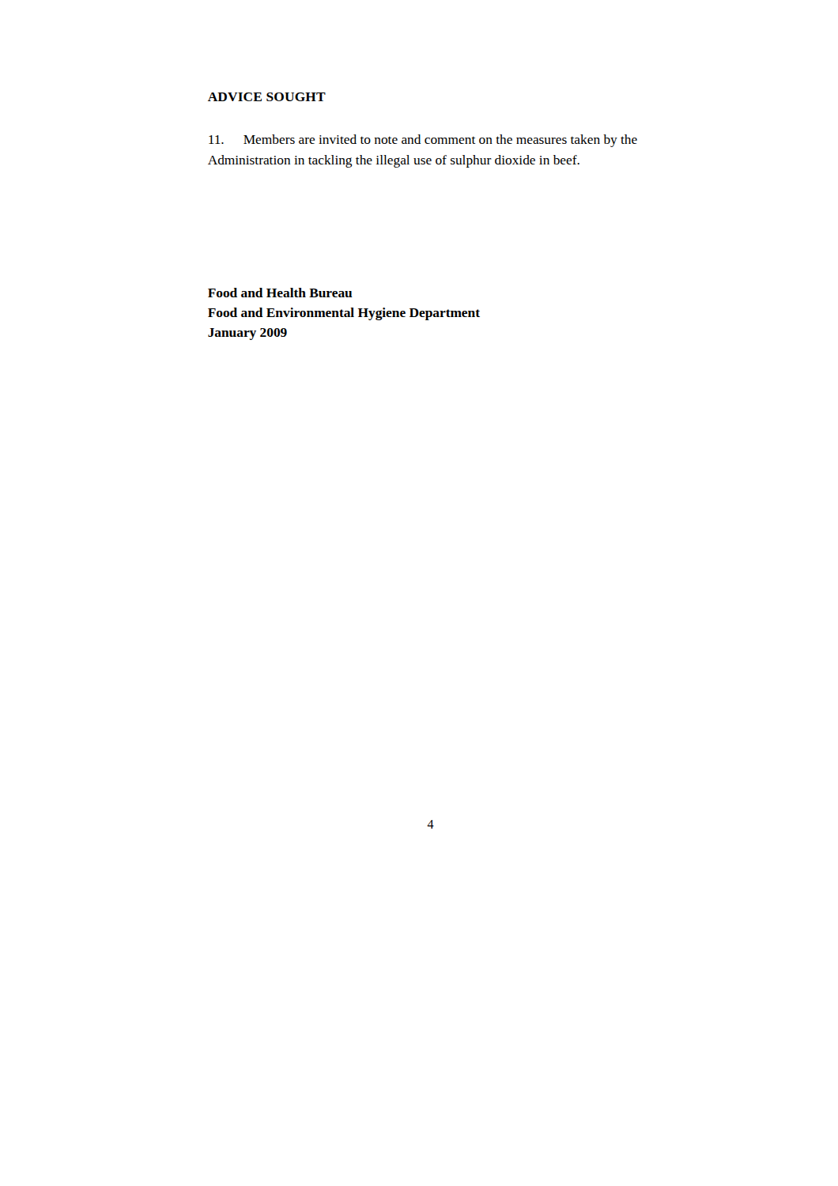ADVICE SOUGHT
11. Members are invited to note and comment on the measures taken by the Administration in tackling the illegal use of sulphur dioxide in beef.
Food and Health Bureau
Food and Environmental Hygiene Department
January 2009
4